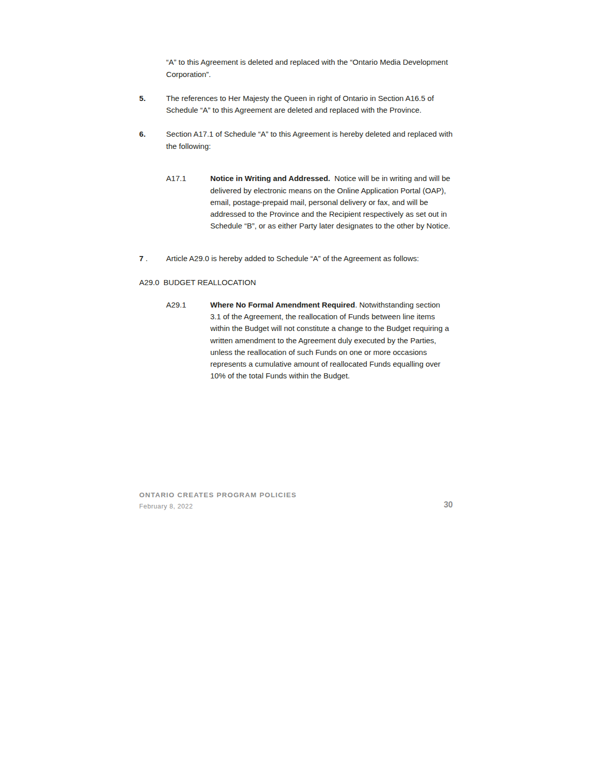“A” to this Agreement is deleted and replaced with the “Ontario Media Development Corporation”.
5. The references to Her Majesty the Queen in right of Ontario in Section A16.5 of Schedule “A” to this Agreement are deleted and replaced with the Province.
6. Section A17.1 of Schedule “A” to this Agreement is hereby deleted and replaced with the following:
A17.1 Notice in Writing and Addressed. Notice will be in writing and will be delivered by electronic means on the Online Application Portal (OAP), email, postage-prepaid mail, personal delivery or fax, and will be addressed to the Province and the Recipient respectively as set out in Schedule “B”, or as either Party later designates to the other by Notice.
7. Article A29.0 is hereby added to Schedule “A” of the Agreement as follows:
A29.0 BUDGET REALLOCATION
A29.1 Where No Formal Amendment Required. Notwithstanding section 3.1 of the Agreement, the reallocation of Funds between line items within the Budget will not constitute a change to the Budget requiring a written amendment to the Agreement duly executed by the Parties, unless the reallocation of such Funds on one or more occasions represents a cumulative amount of reallocated Funds equalling over 10% of the total Funds within the Budget.
ONTARIO CREATES PROGRAM POLICIES
February 8, 2022
30